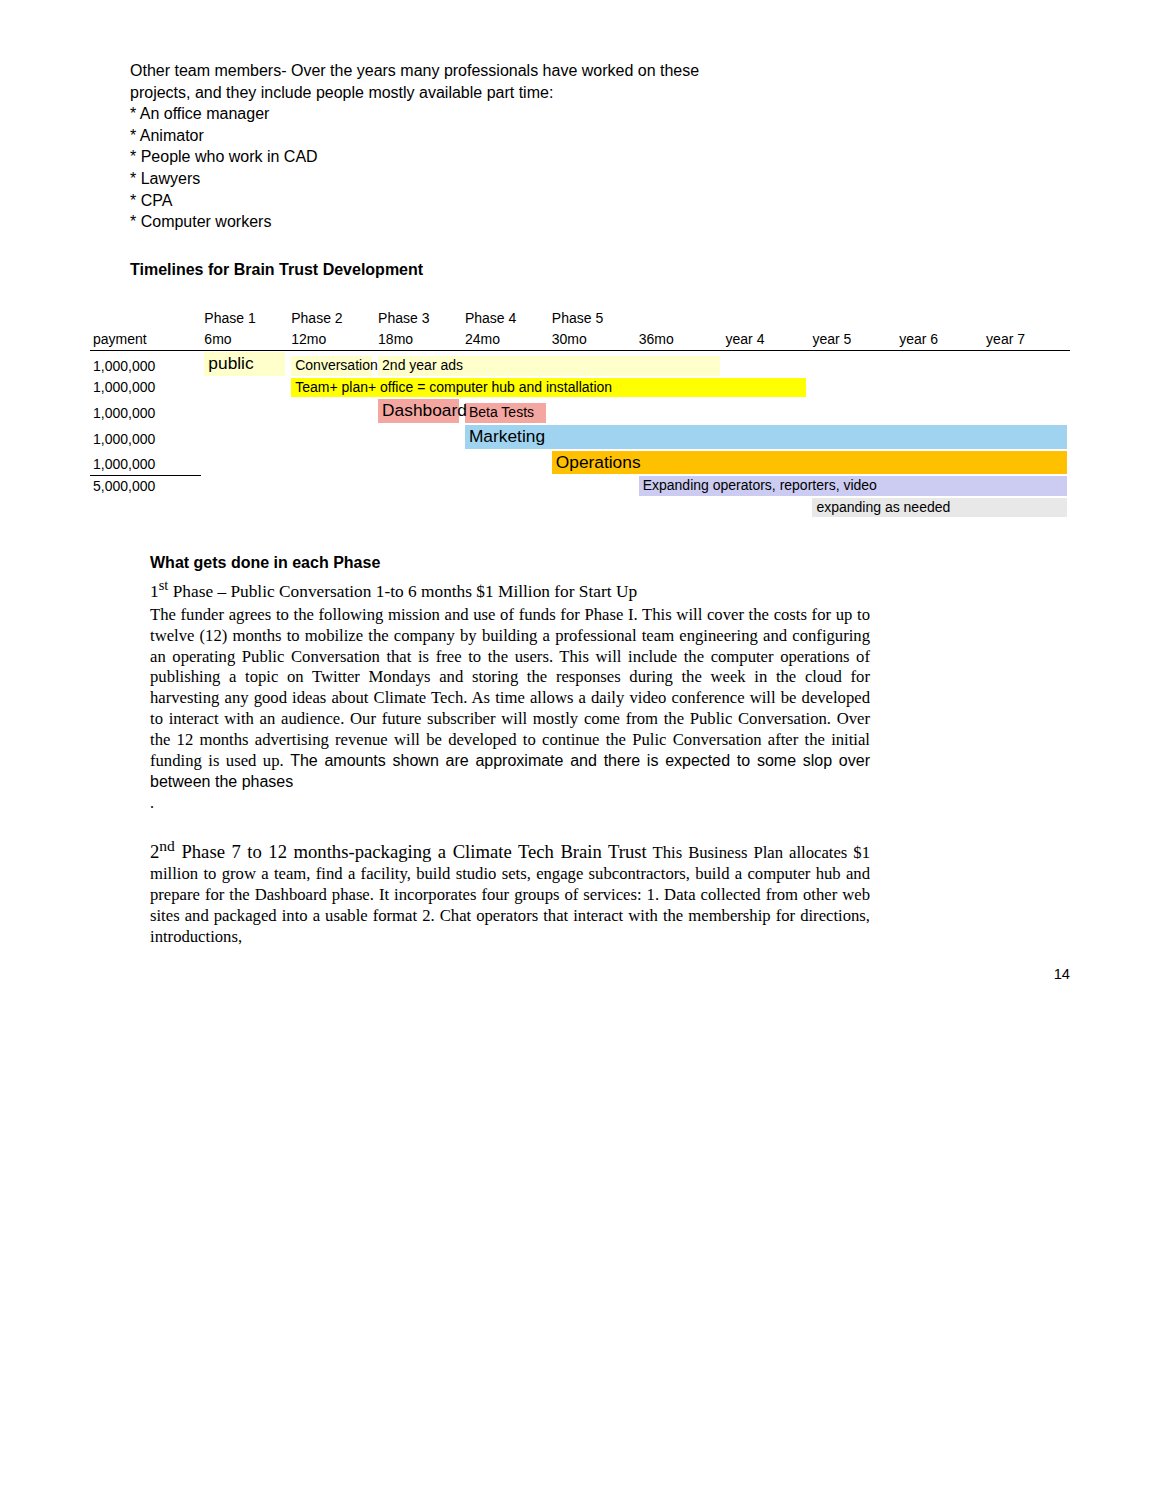Other team members- Over the years many professionals have worked on these
projects, and they include people mostly available part time:
* An office manager
* Animator
* People who work in CAD
* Lawyers
* CPA
* Computer workers
Timelines for Brain Trust Development
| | Phase 1 | Phase 2 | Phase 3 | Phase 4 | Phase 5 | | | | | |
| payment | 6mo | 12mo | 18mo | 24mo | 30mo | 36mo | year 4 | year 5 | year 6 | year 7 |
| 1,000,000 | public | Conversation | 2nd year ads | | | | |
| 1,000,000 | | Team+ plan+ office = computer hub and installation | | | |
| 1,000,000 | | | Dashboard | Beta Tests | | | | | | |
| 1,000,000 | | | | Marketing |
| 1,000,000 | | | | | Operations |
| 5,000,000 | | | | | | Expanding operators, reporters, video |
| | | | | | | | | expanding as needed |
What gets done in each Phase
1st Phase – Public Conversation 1-to 6 months $1 Million for Start Up
The funder agrees to the following mission and use of funds for Phase I. This will cover the costs for up to twelve (12) months to mobilize the company by building a professional team engineering and configuring an operating Public Conversation that is free to the users. This will include the computer operations of publishing a topic on Twitter Mondays and storing the responses during the week in the cloud for harvesting any good ideas about Climate Tech. As time allows a daily video conference will be developed to interact with an audience. Our future subscriber will mostly come from the Public Conversation. Over the 12 months advertising revenue will be developed to continue the Pulic Conversation after the initial funding is used up. The amounts shown are approximate and there is expected to some slop over between the phases
.
2nd Phase 7 to 12 months-packaging a Climate Tech Brain Trust This Business Plan allocates $1 million to grow a team, find a facility, build studio sets, engage subcontractors, build a computer hub and prepare for the Dashboard phase. It incorporates four groups of services: 1. Data collected from other web sites and packaged into a usable format 2. Chat operators that interact with the membership for directions, introductions,
14